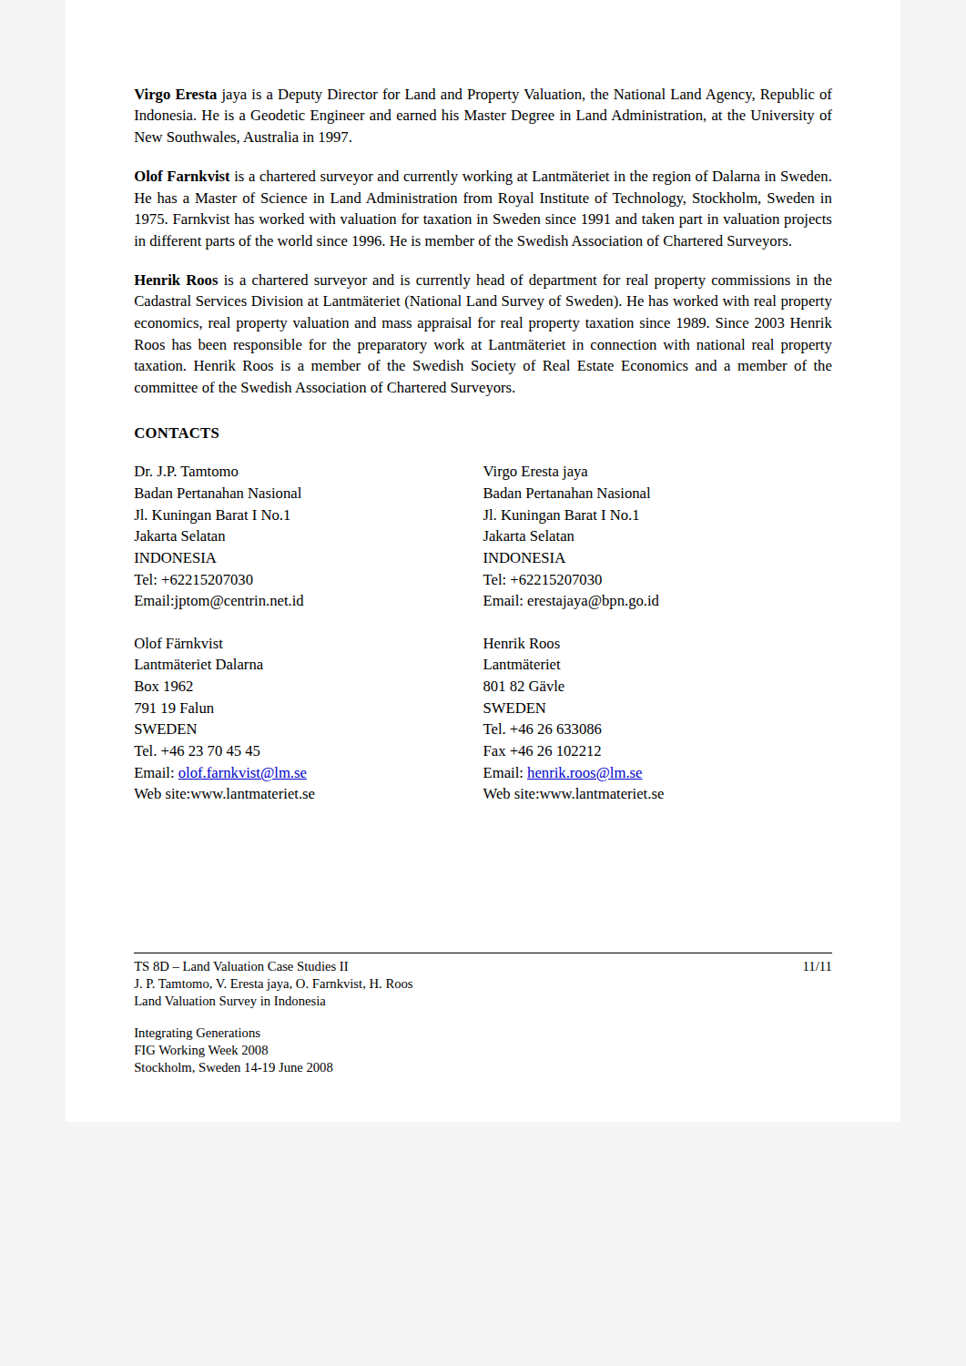Virgo Eresta jaya is a Deputy Director for Land and Property Valuation, the National Land Agency, Republic of Indonesia. He is a Geodetic Engineer and earned his Master Degree in Land Administration, at the University of New Southwales, Australia in 1997.
Olof Farnkvist is a chartered surveyor and currently working at Lantmäteriet in the region of Dalarna in Sweden. He has a Master of Science in Land Administration from Royal Institute of Technology, Stockholm, Sweden in 1975. Farnkvist has worked with valuation for taxation in Sweden since 1991 and taken part in valuation projects in different parts of the world since 1996. He is member of the Swedish Association of Chartered Surveyors.
Henrik Roos is a chartered surveyor and is currently head of department for real property commissions in the Cadastral Services Division at Lantmäteriet (National Land Survey of Sweden). He has worked with real property economics, real property valuation and mass appraisal for real property taxation since 1989. Since 2003 Henrik Roos has been responsible for the preparatory work at Lantmäteriet in connection with national real property taxation. Henrik Roos is a member of the Swedish Society of Real Estate Economics and a member of the committee of the Swedish Association of Chartered Surveyors.
CONTACTS
| Dr. J.P. Tamtomo Badan Pertanahan Nasional Jl. Kuningan Barat I No.1 Jakarta Selatan INDONESIA Tel: +62215207030 Email:jptom@centrin.net.id | Virgo Eresta jaya Badan Pertanahan Nasional Jl. Kuningan Barat I No.1 Jakarta Selatan INDONESIA Tel: +62215207030 Email: erestajaya@bpn.go.id |
| Olof Färnkvist Lantmäteriet Dalarna Box 1962 791 19 Falun SWEDEN Tel. +46 23 70 45 45 Email: olof.farnkvist@lm.se Web site:www.lantmateriet.se | Henrik Roos Lantmäteriet 801 82 Gävle SWEDEN Tel. +46 26 633086 Fax +46 26 102212 Email: henrik.roos@lm.se Web site:www.lantmateriet.se |
11/11
TS 8D – Land Valuation Case Studies II
J. P. Tamtomo, V. Eresta jaya, O. Farnkvist, H. Roos
Land Valuation Survey in Indonesia
Integrating Generations
FIG Working Week 2008
Stockholm, Sweden 14-19 June 2008